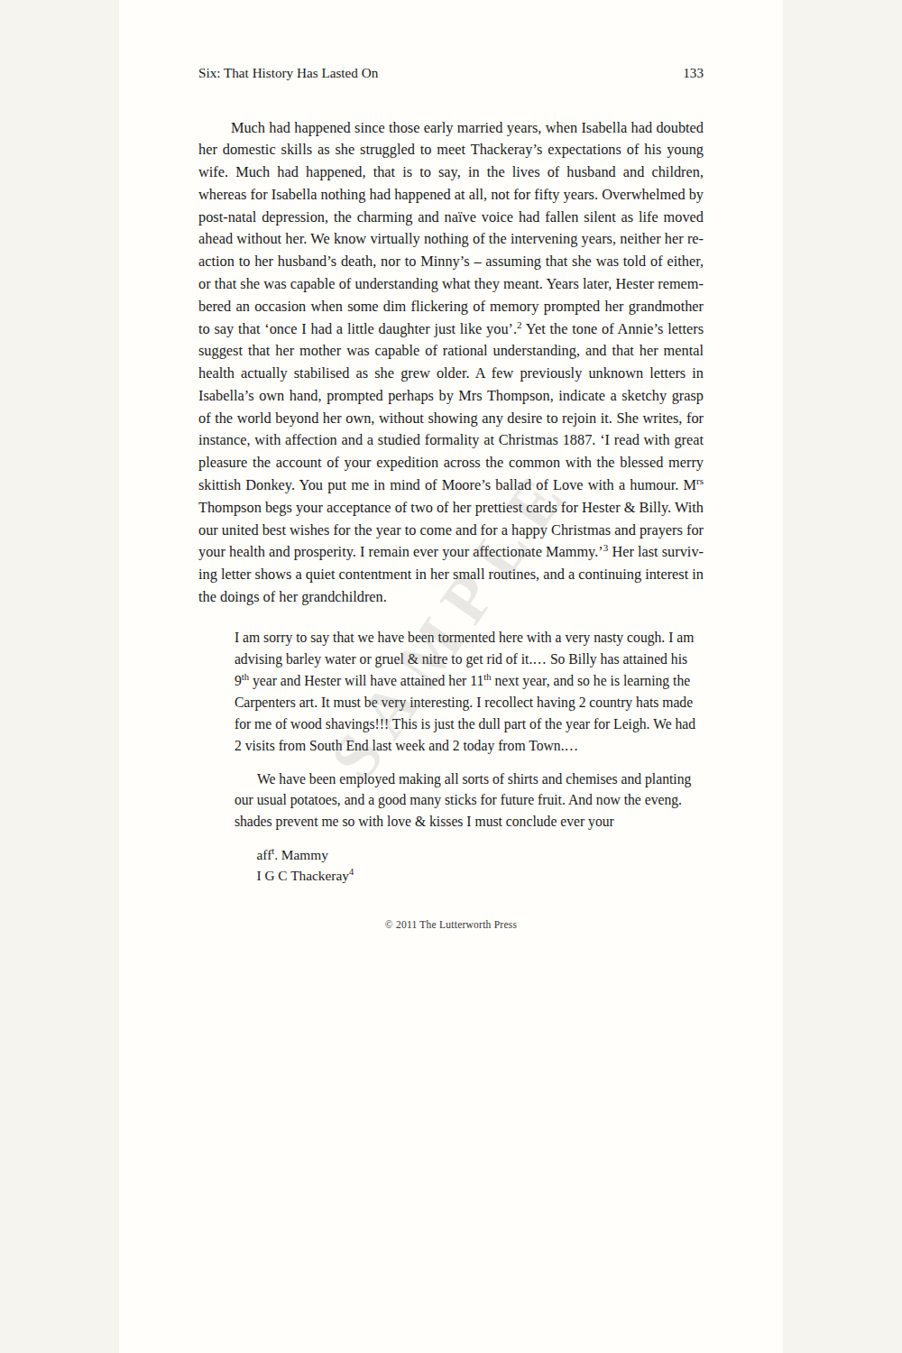Six: That History Has Lasted On 133
Much had happened since those early married years, when Isabella had doubted her domestic skills as she struggled to meet Thackeray’s expectations of his young wife. Much had happened, that is to say, in the lives of husband and children, whereas for Isabella nothing had happened at all, not for fifty years. Overwhelmed by post-natal depression, the charming and naïve voice had fallen silent as life moved ahead without her. We know virtually nothing of the intervening years, neither her reaction to her husband’s death, nor to Minny’s – assuming that she was told of either, or that she was capable of understanding what they meant. Years later, Hester remembered an occasion when some dim flickering of memory prompted her grandmother to say that ‘once I had a little daughter just like you’.2 Yet the tone of Annie’s letters suggest that her mother was capable of rational understanding, and that her mental health actually stabilised as she grew older. A few previously unknown letters in Isabella’s own hand, prompted perhaps by Mrs Thompson, indicate a sketchy grasp of the world beyond her own, without showing any desire to rejoin it. She writes, for instance, with affection and a studied formality at Christmas 1887. ‘I read with great pleasure the account of your expedition across the common with the blessed merry skittish Donkey. You put me in mind of Moore’s ballad of Love with a humour. Mrs Thompson begs your acceptance of two of her prettiest cards for Hester & Billy. With our united best wishes for the year to come and for a happy Christmas and prayers for your health and prosperity. I remain ever your affectionate Mammy.’3 Her last surviving letter shows a quiet contentment in her small routines, and a continuing interest in the doings of her grandchildren.
I am sorry to say that we have been tormented here with a very nasty cough. I am advising barley water or gruel & nitre to get rid of it.… So Billy has attained his 9th year and Hester will have attained her 11th next year, and so he is learning the Carpenters art. It must be very interesting. I recollect having 2 country hats made for me of wood shavings!!! This is just the dull part of the year for Leigh. We had 2 visits from South End last week and 2 today from Town.…
We have been employed making all sorts of shirts and chemises and planting our usual potatoes, and a good many sticks for future fruit. And now the eveng. shades prevent me so with love & kisses I must conclude ever your
afft. Mammy I G C Thackeray4
SAMPLE
© 2011 The Lutterworth Press